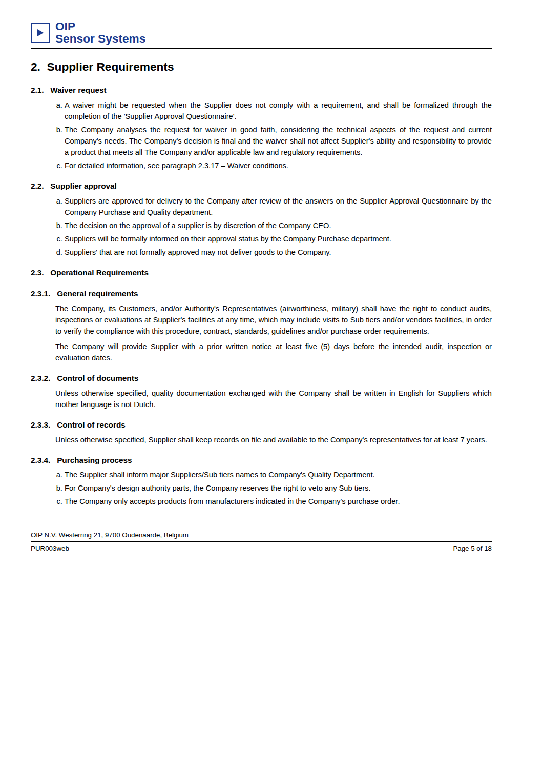OIP
Sensor Systems
2. Supplier Requirements
2.1. Waiver request
A waiver might be requested when the Supplier does not comply with a requirement, and shall be formalized through the completion of the 'Supplier Approval Questionnaire'.
The Company analyses the request for waiver in good faith, considering the technical aspects of the request and current Company's needs. The Company's decision is final and the waiver shall not affect Supplier's ability and responsibility to provide a product that meets all The Company and/or applicable law and regulatory requirements.
For detailed information, see paragraph 2.3.17 – Waiver conditions.
2.2. Supplier approval
Suppliers are approved for delivery to the Company after review of the answers on the Supplier Approval Questionnaire by the Company Purchase and Quality department.
The decision on the approval of a supplier is by discretion of the Company CEO.
Suppliers will be formally informed on their approval status by the Company Purchase department.
Suppliers' that are not formally approved may not deliver goods to the Company.
2.3. Operational Requirements
2.3.1. General requirements
The Company, its Customers, and/or Authority's Representatives (airworthiness, military) shall have the right to conduct audits, inspections or evaluations at Supplier's facilities at any time, which may include visits to Sub tiers and/or vendors facilities, in order to verify the compliance with this procedure, contract, standards, guidelines and/or purchase order requirements.
The Company will provide Supplier with a prior written notice at least five (5) days before the intended audit, inspection or evaluation dates.
2.3.2. Control of documents
Unless otherwise specified, quality documentation exchanged with the Company shall be written in English for Suppliers which mother language is not Dutch.
2.3.3. Control of records
Unless otherwise specified, Supplier shall keep records on file and available to the Company's representatives for at least 7 years.
2.3.4. Purchasing process
The Supplier shall inform major Suppliers/Sub tiers names to Company's Quality Department.
For Company's design authority parts, the Company reserves the right to veto any Sub tiers.
The Company only accepts products from manufacturers indicated in the Company's purchase order.
OIP N.V. Westerring 21, 9700 Oudenaarde, Belgium
PUR003web Page 5 of 18